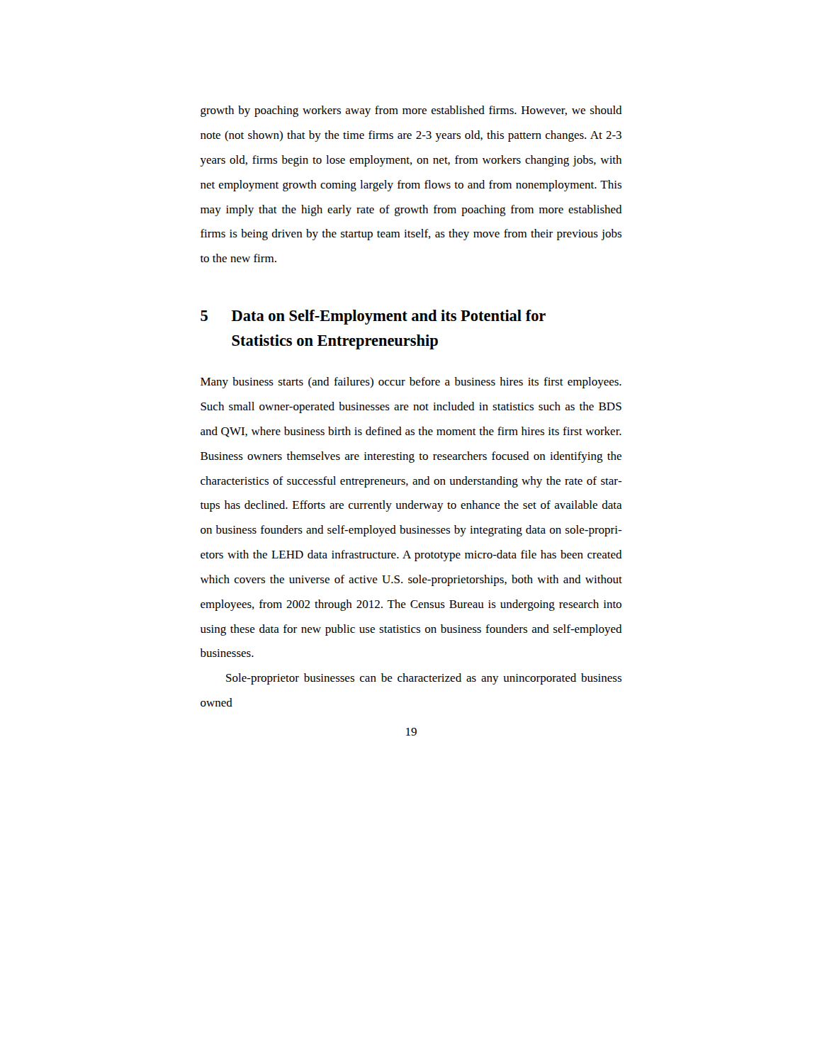growth by poaching workers away from more established firms. However, we should note (not shown) that by the time firms are 2-3 years old, this pattern changes. At 2-3 years old, firms begin to lose employment, on net, from workers changing jobs, with net employment growth coming largely from flows to and from nonemployment. This may imply that the high early rate of growth from poaching from more established firms is being driven by the startup team itself, as they move from their previous jobs to the new firm.
5 Data on Self-Employment and its Potential for Statistics on Entrepreneurship
Many business starts (and failures) occur before a business hires its first employees. Such small owner-operated businesses are not included in statistics such as the BDS and QWI, where business birth is defined as the moment the firm hires its first worker. Business owners themselves are interesting to researchers focused on identifying the characteristics of successful entrepreneurs, and on understanding why the rate of startups has declined. Efforts are currently underway to enhance the set of available data on business founders and self-employed businesses by integrating data on sole-proprietors with the LEHD data infrastructure. A prototype micro-data file has been created which covers the universe of active U.S. sole-proprietorships, both with and without employees, from 2002 through 2012. The Census Bureau is undergoing research into using these data for new public use statistics on business founders and self-employed businesses.
Sole-proprietor businesses can be characterized as any unincorporated business owned
19